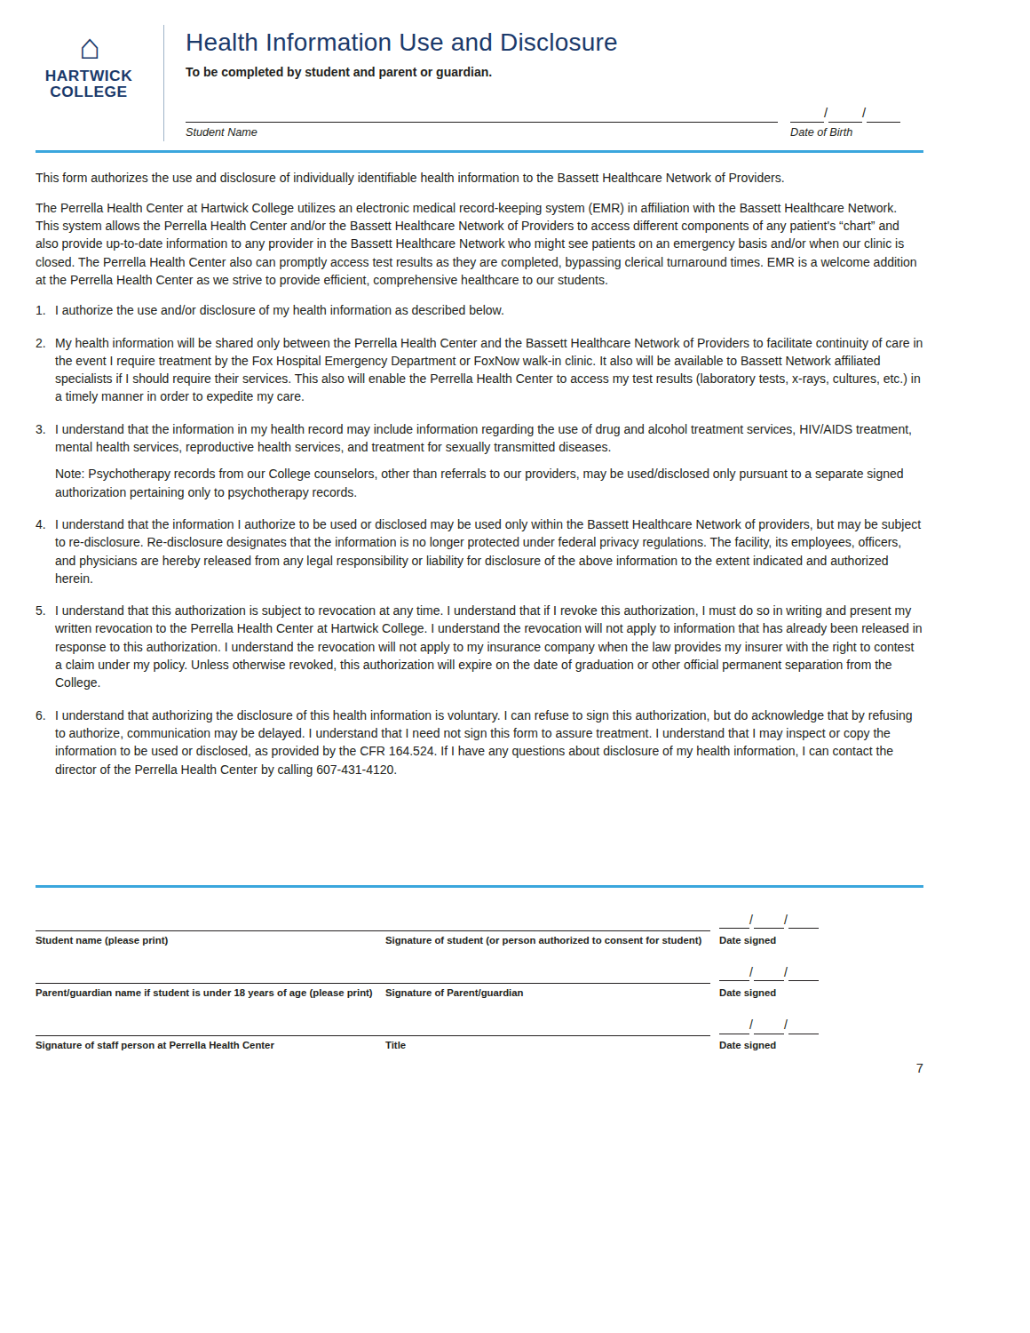⌂
HARTWICK
COLLEGE
Health Information Use and Disclosure
To be completed by student and parent or guardian.
/ /
Student Name
Date of Birth
This form authorizes the use and disclosure of individually identifiable health information to the Bassett Healthcare Network of Providers.
The Perrella Health Center at Hartwick College utilizes an electronic medical record-keeping system (EMR) in affiliation with the Bassett Healthcare Network. This system allows the Perrella Health Center and/or the Bassett Healthcare Network of Providers to access different components of any patient's “chart” and also provide up-to-date information to any provider in the Bassett Healthcare Network who might see patients on an emergency basis and/or when our clinic is closed. The Perrella Health Center also can promptly access test results as they are completed, bypassing clerical turnaround times. EMR is a welcome addition at the Perrella Health Center as we strive to provide efficient, comprehensive healthcare to our students.
I authorize the use and/or disclosure of my health information as described below.
My health information will be shared only between the Perrella Health Center and the Bassett Healthcare Network of Providers to facilitate continuity of care in the event I require treatment by the Fox Hospital Emergency Department or FoxNow walk-in clinic. It also will be available to Bassett Network affiliated specialists if I should require their services. This also will enable the Perrella Health Center to access my test results (laboratory tests, x-rays, cultures, etc.) in a timely manner in order to expedite my care.
I understand that the information in my health record may include information regarding the use of drug and alcohol treatment services, HIV/AIDS treatment, mental health services, reproductive health services, and treatment for sexually transmitted diseases.
Note: Psychotherapy records from our College counselors, other than referrals to our providers, may be used/disclosed only pursuant to a separate signed authorization pertaining only to psychotherapy records.
I understand that the information I authorize to be used or disclosed may be used only within the Bassett Healthcare Network of providers, but may be subject to re-disclosure. Re-disclosure designates that the information is no longer protected under federal privacy regulations. The facility, its employees, officers, and physicians are hereby released from any legal responsibility or liability for disclosure of the above information to the extent indicated and authorized herein.
I understand that this authorization is subject to revocation at any time. I understand that if I revoke this authorization, I must do so in writing and present my written revocation to the Perrella Health Center at Hartwick College. I understand the revocation will not apply to information that has already been released in response to this authorization. I understand the revocation will not apply to my insurance company when the law provides my insurer with the right to contest a claim under my policy. Unless otherwise revoked, this authorization will expire on the date of graduation or other official permanent separation from the College.
I understand that authorizing the disclosure of this health information is voluntary. I can refuse to sign this authorization, but do acknowledge that by refusing to authorize, communication may be delayed. I understand that I need not sign this form to assure treatment. I understand that I may inspect or copy the information to be used or disclosed, as provided by the CFR 164.524. If I have any questions about disclosure of my health information, I can contact the director of the Perrella Health Center by calling 607-431-4120.
| | | / / |
| Student name (please print) | Signature of student (or person authorized to consent for student) | Date signed |
| | | / / |
| Parent/guardian name if student is under 18 years of age (please print) | Signature of Parent/guardian | Date signed |
| | | / / |
| Signature of staff person at Perrella Health Center | Title | Date signed |
7